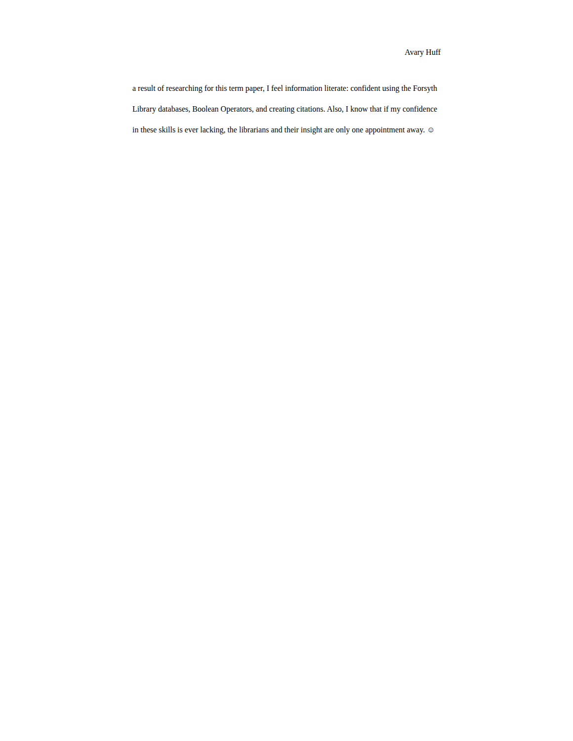Avary Huff
a result of researching for this term paper, I feel information literate: confident using the Forsyth Library databases, Boolean Operators, and creating citations. Also, I know that if my confidence in these skills is ever lacking, the librarians and their insight are only one appointment away. ☺